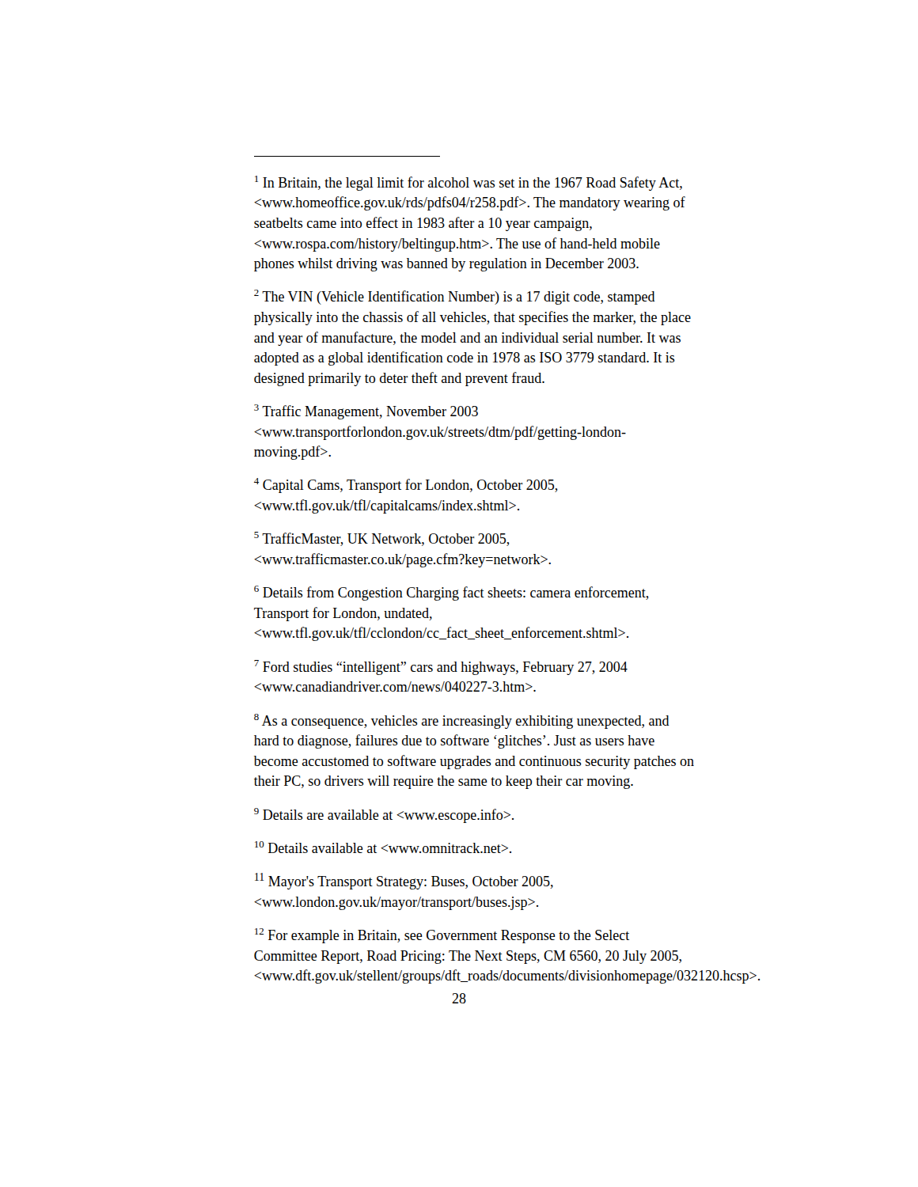1 In Britain, the legal limit for alcohol was set in the 1967 Road Safety Act, <www.homeoffice.gov.uk/rds/pdfs04/r258.pdf>. The mandatory wearing of seatbelts came into effect in 1983 after a 10 year campaign, <www.rospa.com/history/beltingup.htm>. The use of hand-held mobile phones whilst driving was banned by regulation in December 2003.
2 The VIN (Vehicle Identification Number) is a 17 digit code, stamped physically into the chassis of all vehicles, that specifies the marker, the place and year of manufacture, the model and an individual serial number. It was adopted as a global identification code in 1978 as ISO 3779 standard. It is designed primarily to deter theft and prevent fraud.
3 Traffic Management, November 2003 <www.transportforlondon.gov.uk/streets/dtm/pdf/getting-london-moving.pdf>.
4 Capital Cams, Transport for London, October 2005, <www.tfl.gov.uk/tfl/capitalcams/index.shtml>.
5 TrafficMaster, UK Network, October 2005, <www.trafficmaster.co.uk/page.cfm?key=network>.
6 Details from Congestion Charging fact sheets: camera enforcement, Transport for London, undated, <www.tfl.gov.uk/tfl/cclondon/cc_fact_sheet_enforcement.shtml>.
7 Ford studies “intelligent” cars and highways, February 27, 2004 <www.canadiandriver.com/news/040227-3.htm>.
8 As a consequence, vehicles are increasingly exhibiting unexpected, and hard to diagnose, failures due to software ‘glitches’. Just as users have become accustomed to software upgrades and continuous security patches on their PC, so drivers will require the same to keep their car moving.
9 Details are available at <www.escope.info>.
10 Details available at <www.omnitrack.net>.
11 Mayor's Transport Strategy: Buses, October 2005, <www.london.gov.uk/mayor/transport/buses.jsp>.
12 For example in Britain, see Government Response to the Select Committee Report, Road Pricing: The Next Steps, CM 6560, 20 July 2005, <www.dft.gov.uk/stellent/groups/dft_roads/documents/divisionhomepage/032120.hcsp>.
28